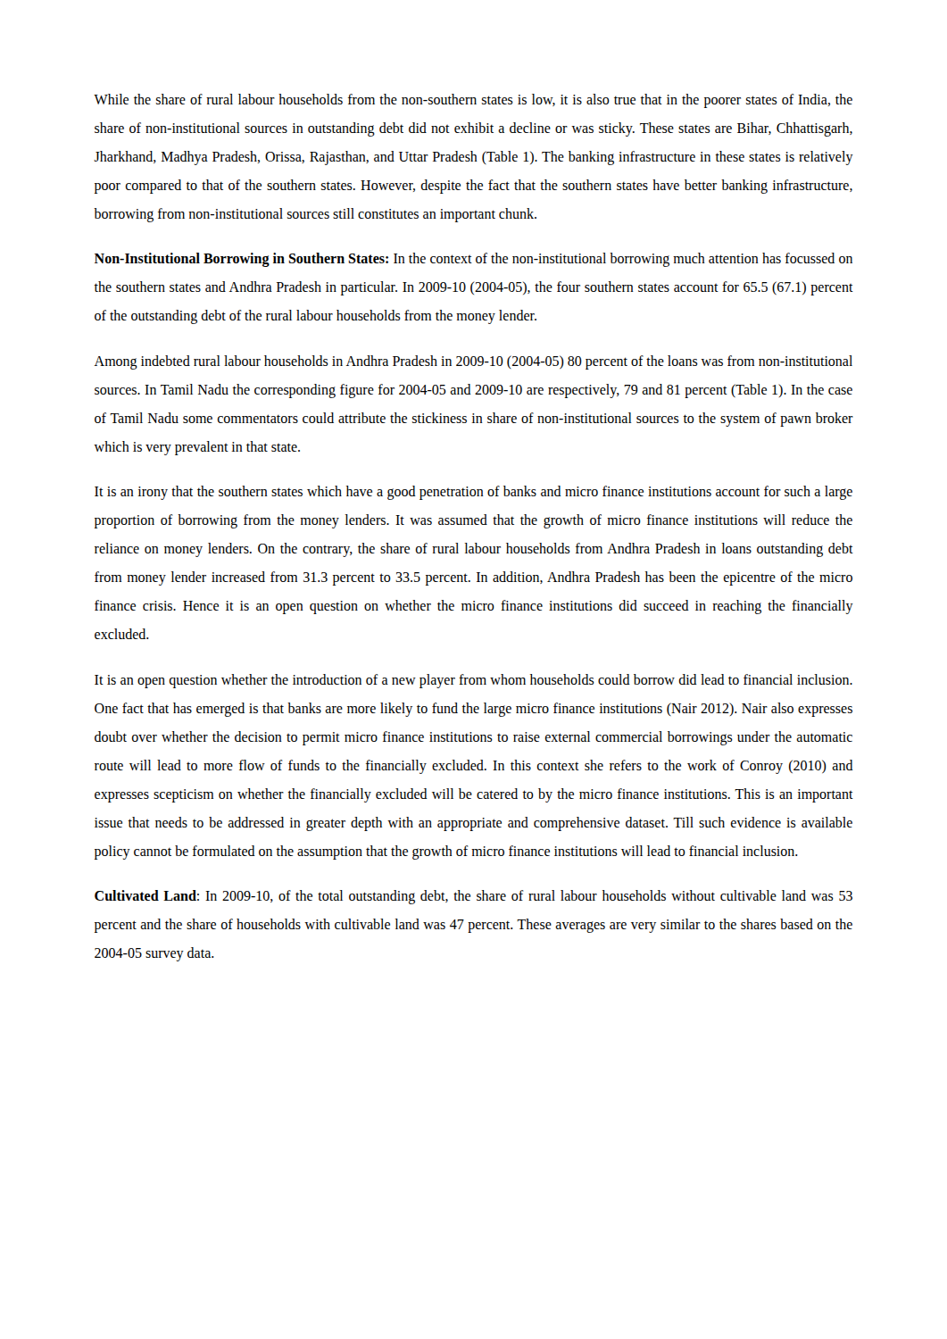While the share of rural labour households from the non-southern states is low, it is also true that in the poorer states of India, the share of non-institutional sources in outstanding debt did not exhibit a decline or was sticky. These states are Bihar, Chhattisgarh, Jharkhand, Madhya Pradesh, Orissa, Rajasthan, and Uttar Pradesh (Table 1). The banking infrastructure in these states is relatively poor compared to that of the southern states. However, despite the fact that the southern states have better banking infrastructure, borrowing from non-institutional sources still constitutes an important chunk.
Non-Institutional Borrowing in Southern States: In the context of the non-institutional borrowing much attention has focussed on the southern states and Andhra Pradesh in particular. In 2009-10 (2004-05), the four southern states account for 65.5 (67.1) percent of the outstanding debt of the rural labour households from the money lender.
Among indebted rural labour households in Andhra Pradesh in 2009-10 (2004-05) 80 percent of the loans was from non-institutional sources. In Tamil Nadu the corresponding figure for 2004-05 and 2009-10 are respectively, 79 and 81 percent (Table 1). In the case of Tamil Nadu some commentators could attribute the stickiness in share of non-institutional sources to the system of pawn broker which is very prevalent in that state.
It is an irony that the southern states which have a good penetration of banks and micro finance institutions account for such a large proportion of borrowing from the money lenders. It was assumed that the growth of micro finance institutions will reduce the reliance on money lenders. On the contrary, the share of rural labour households from Andhra Pradesh in loans outstanding debt from money lender increased from 31.3 percent to 33.5 percent. In addition, Andhra Pradesh has been the epicentre of the micro finance crisis. Hence it is an open question on whether the micro finance institutions did succeed in reaching the financially excluded.
It is an open question whether the introduction of a new player from whom households could borrow did lead to financial inclusion. One fact that has emerged is that banks are more likely to fund the large micro finance institutions (Nair 2012). Nair also expresses doubt over whether the decision to permit micro finance institutions to raise external commercial borrowings under the automatic route will lead to more flow of funds to the financially excluded. In this context she refers to the work of Conroy (2010) and expresses scepticism on whether the financially excluded will be catered to by the micro finance institutions. This is an important issue that needs to be addressed in greater depth with an appropriate and comprehensive dataset. Till such evidence is available policy cannot be formulated on the assumption that the growth of micro finance institutions will lead to financial inclusion.
Cultivated Land: In 2009-10, of the total outstanding debt, the share of rural labour households without cultivable land was 53 percent and the share of households with cultivable land was 47 percent. These averages are very similar to the shares based on the 2004-05 survey data.